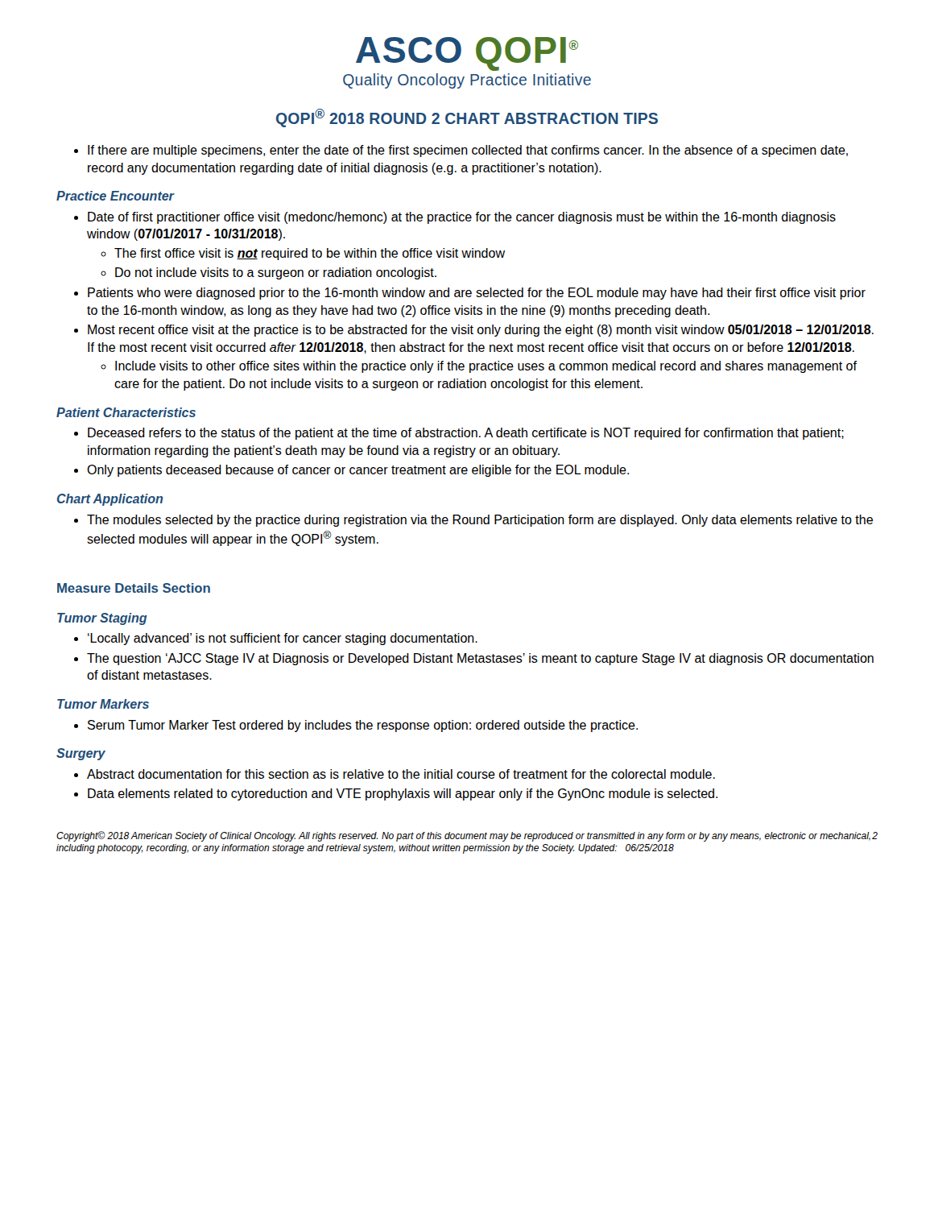ASCO QOPI®
Quality Oncology Practice Initiative
QOPI® 2018 ROUND 2 CHART ABSTRACTION TIPS
If there are multiple specimens, enter the date of the first specimen collected that confirms cancer. In the absence of a specimen date, record any documentation regarding date of initial diagnosis (e.g. a practitioner’s notation).
Practice Encounter
Date of first practitioner office visit (medonc/hemonc) at the practice for the cancer diagnosis must be within the 16-month diagnosis window (07/01/2017 - 10/31/2018).
The first office visit is not required to be within the office visit window
Do not include visits to a surgeon or radiation oncologist.
Patients who were diagnosed prior to the 16-month window and are selected for the EOL module may have had their first office visit prior to the 16-month window, as long as they have had two (2) office visits in the nine (9) months preceding death.
Most recent office visit at the practice is to be abstracted for the visit only during the eight (8) month visit window 05/01/2018 – 12/01/2018. If the most recent visit occurred after 12/01/2018, then abstract for the next most recent office visit that occurs on or before 12/01/2018.
Include visits to other office sites within the practice only if the practice uses a common medical record and shares management of care for the patient. Do not include visits to a surgeon or radiation oncologist for this element.
Patient Characteristics
Deceased refers to the status of the patient at the time of abstraction. A death certificate is NOT required for confirmation that patient; information regarding the patient’s death may be found via a registry or an obituary.
Only patients deceased because of cancer or cancer treatment are eligible for the EOL module.
Chart Application
The modules selected by the practice during registration via the Round Participation form are displayed. Only data elements relative to the selected modules will appear in the QOPI® system.
Measure Details Section
Tumor Staging
‘Locally advanced’ is not sufficient for cancer staging documentation.
The question ‘AJCC Stage IV at Diagnosis or Developed Distant Metastases’ is meant to capture Stage IV at diagnosis OR documentation of distant metastases.
Tumor Markers
Serum Tumor Marker Test ordered by includes the response option: ordered outside the practice.
Surgery
Abstract documentation for this section as is relative to the initial course of treatment for the colorectal module.
Data elements related to cytoreduction and VTE prophylaxis will appear only if the GynOnc module is selected.
2 Copyright© 2018 American Society of Clinical Oncology. All rights reserved. No part of this document may be reproduced or transmitted in any form or by any means, electronic or mechanical, including photocopy, recording, or any information storage and retrieval system, without written permission by the Society. Updated: 06/25/2018